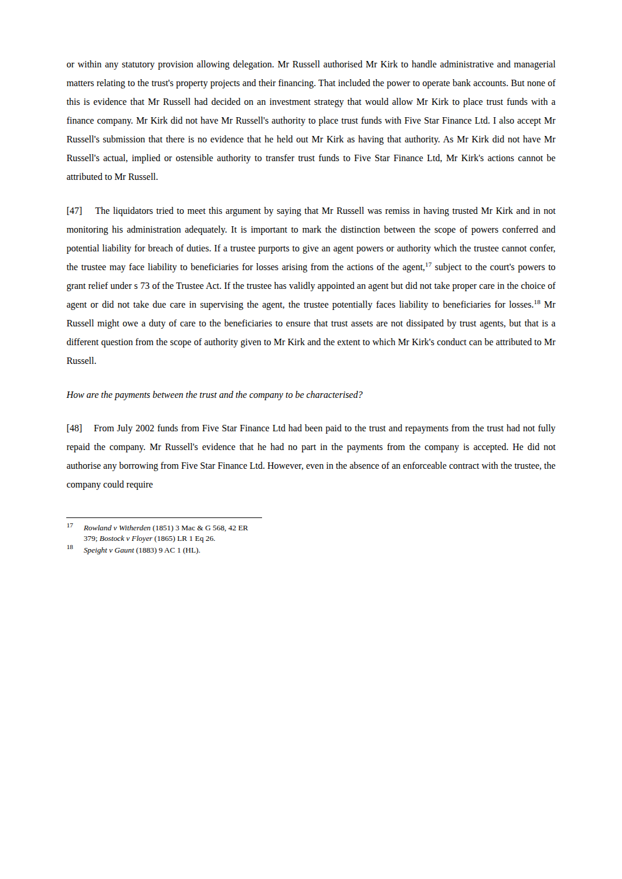or within any statutory provision allowing delegation. Mr Russell authorised Mr Kirk to handle administrative and managerial matters relating to the trust's property projects and their financing. That included the power to operate bank accounts. But none of this is evidence that Mr Russell had decided on an investment strategy that would allow Mr Kirk to place trust funds with a finance company. Mr Kirk did not have Mr Russell's authority to place trust funds with Five Star Finance Ltd. I also accept Mr Russell's submission that there is no evidence that he held out Mr Kirk as having that authority. As Mr Kirk did not have Mr Russell's actual, implied or ostensible authority to transfer trust funds to Five Star Finance Ltd, Mr Kirk's actions cannot be attributed to Mr Russell.
[47] The liquidators tried to meet this argument by saying that Mr Russell was remiss in having trusted Mr Kirk and in not monitoring his administration adequately. It is important to mark the distinction between the scope of powers conferred and potential liability for breach of duties. If a trustee purports to give an agent powers or authority which the trustee cannot confer, the trustee may face liability to beneficiaries for losses arising from the actions of the agent,17 subject to the court's powers to grant relief under s 73 of the Trustee Act. If the trustee has validly appointed an agent but did not take proper care in the choice of agent or did not take due care in supervising the agent, the trustee potentially faces liability to beneficiaries for losses.18 Mr Russell might owe a duty of care to the beneficiaries to ensure that trust assets are not dissipated by trust agents, but that is a different question from the scope of authority given to Mr Kirk and the extent to which Mr Kirk's conduct can be attributed to Mr Russell.
How are the payments between the trust and the company to be characterised?
[48] From July 2002 funds from Five Star Finance Ltd had been paid to the trust and repayments from the trust had not fully repaid the company. Mr Russell's evidence that he had no part in the payments from the company is accepted. He did not authorise any borrowing from Five Star Finance Ltd. However, even in the absence of an enforceable contract with the trustee, the company could require
17 Rowland v Witherden (1851) 3 Mac & G 568, 42 ER 379; Bostock v Floyer (1865) LR 1 Eq 26.
18 Speight v Gaunt (1883) 9 AC 1 (HL).